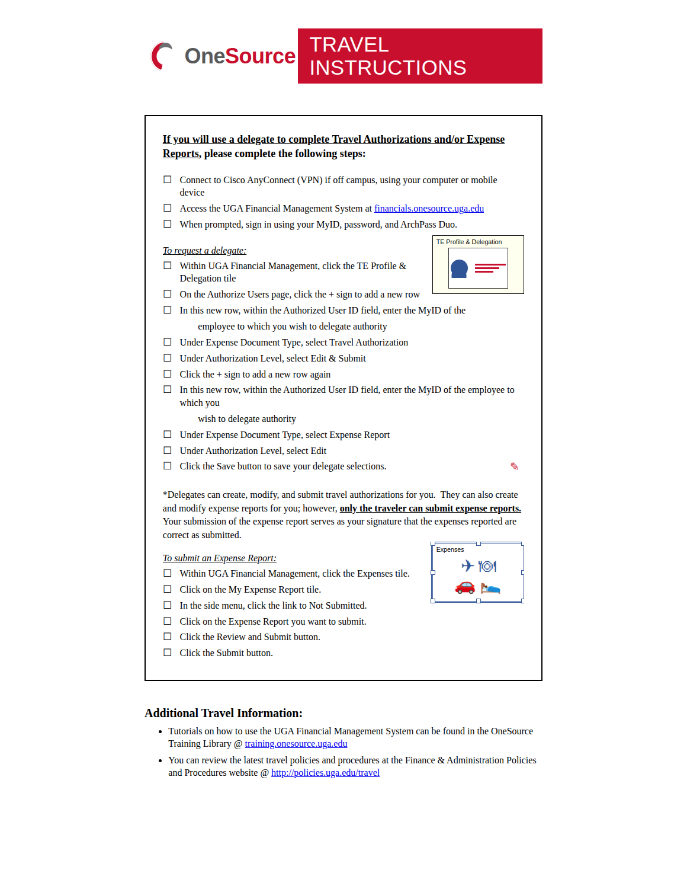One Source
TRAVEL INSTRUCTIONS
If you will use a delegate to complete Travel Authorizations and/or Expense Reports, please complete the following steps:
Connect to Cisco AnyConnect (VPN) if off campus, using your computer or mobile device
Access the UGA Financial Management System at financials.onesource.uga.edu
When prompted, sign in using your MyID, password, and ArchPass Duo.
TE Profile & Delegation
✎
To request a delegate:
Within UGA Financial Management, click the TE Profile & Delegation tile
On the Authorize Users page, click the + sign to add a new row
In this new row, within the Authorized User ID field, enter the MyID of the
employee to which you wish to delegate authority
Under Expense Document Type, select Travel Authorization
Under Authorization Level, select Edit & Submit
Click the + sign to add a new row again
In this new row, within the Authorized User ID field, enter the MyID of the employee to which you
wish to delegate authority
Under Expense Document Type, select Expense Report
Under Authorization Level, select Edit
Click the Save button to save your delegate selections.
*Delegates can create, modify, and submit travel authorizations for you. They can also create and modify expense reports for you; however, only the traveler can submit expense reports. Your submission of the expense report serves as your signature that the expenses reported are correct as submitted.
Expenses
✈ 🍽
🚗 🛌
To submit an Expense Report:
Within UGA Financial Management, click the Expenses tile.
Click on the My Expense Report tile.
In the side menu, click the link to Not Submitted.
Click on the Expense Report you want to submit.
Click the Review and Submit button.
Click the Submit button.
Additional Travel Information:
Tutorials on how to use the UGA Financial Management System can be found in the OneSource Training Library @ training.onesource.uga.edu
You can review the latest travel policies and procedures at the Finance & Administration Policies and Procedures website @ http://policies.uga.edu/travel